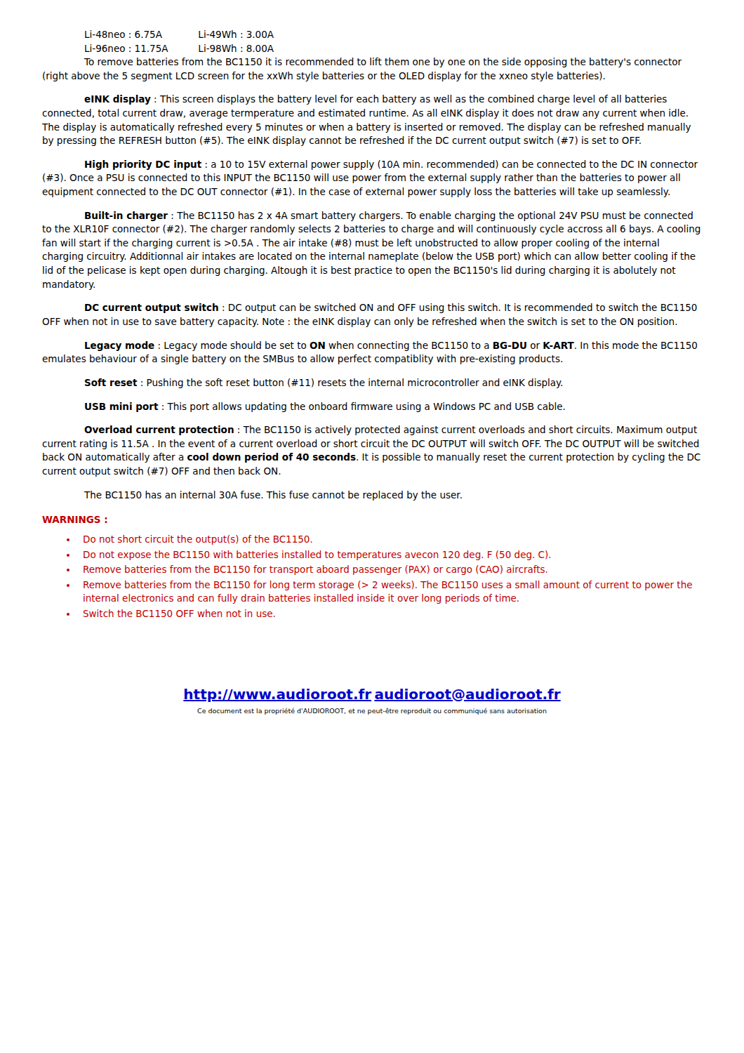Li-48neo : 6.75A Li-49Wh : 3.00A Li-96neo : 11.75A Li-98Wh : 8.00A
To remove batteries from the BC1150 it is recommended to lift them one by one on the side opposing the battery's connector (right above the 5 segment LCD screen for the xxWh style batteries or the OLED display for the xxneo style batteries).
eINK display : This screen displays the battery level for each battery as well as the combined charge level of all batteries connected, total current draw, average termperature and estimated runtime. As all eINK display it does not draw any current when idle. The display is automatically refreshed every 5 minutes or when a battery is inserted or removed. The display can be refreshed manually by pressing the REFRESH button (#5). The eINK display cannot be refreshed if the DC current output switch (#7) is set to OFF.
High priority DC input : a 10 to 15V external power supply (10A min. recommended) can be connected to the DC IN connector (#3). Once a PSU is connected to this INPUT the BC1150 will use power from the external supply rather than the batteries to power all equipment connected to the DC OUT connector (#1). In the case of external power supply loss the batteries will take up seamlessly.
Built-in charger : The BC1150 has 2 x 4A smart battery chargers. To enable charging the optional 24V PSU must be connected to the XLR10F connector (#2). The charger randomly selects 2 batteries to charge and will continuously cycle accross all 6 bays. A cooling fan will start if the charging current is >0.5A . The air intake (#8) must be left unobstructed to allow proper cooling of the internal charging circuitry. Additionnal air intakes are located on the internal nameplate (below the USB port) which can allow better cooling if the lid of the pelicase is kept open during charging. Altough it is best practice to open the BC1150's lid during charging it is abolutely not mandatory.
DC current output switch : DC output can be switched ON and OFF using this switch. It is recommended to switch the BC1150 OFF when not in use to save battery capacity. Note : the eINK display can only be refreshed when the switch is set to the ON position.
Legacy mode : Legacy mode should be set to ON when connecting the BC1150 to a BG-DU or K-ART. In this mode the BC1150 emulates behaviour of a single battery on the SMBus to allow perfect compatiblity with pre-existing products.
Soft reset : Pushing the soft reset button (#11) resets the internal microcontroller and eINK display.
USB mini port : This port allows updating the onboard firmware using a Windows PC and USB cable.
Overload current protection : The BC1150 is actively protected against current overloads and short circuits. Maximum output current rating is 11.5A . In the event of a current overload or short circuit the DC OUTPUT will switch OFF. The DC OUTPUT will be switched back ON automatically after a cool down period of 40 seconds. It is possible to manually reset the current protection by cycling the DC current output switch (#7) OFF and then back ON.
The BC1150 has an internal 30A fuse. This fuse cannot be replaced by the user.
WARNINGS :
Do not short circuit the output(s) of the BC1150.
Do not expose the BC1150 with batteries installed to temperatures avecon 120 deg. F (50 deg. C).
Remove batteries from the BC1150 for transport aboard passenger (PAX) or cargo (CAO) aircrafts.
Remove batteries from the BC1150 for long term storage (> 2 weeks). The BC1150 uses a small amount of current to power the internal electronics and can fully drain batteries installed inside it over long periods of time.
Switch the BC1150 OFF when not in use.
http://www.audioroot.fr audioroot@audioroot.fr
Ce document est la propriété d'AUDIOROOT, et ne peut-être reproduit ou communiqué sans autorisation